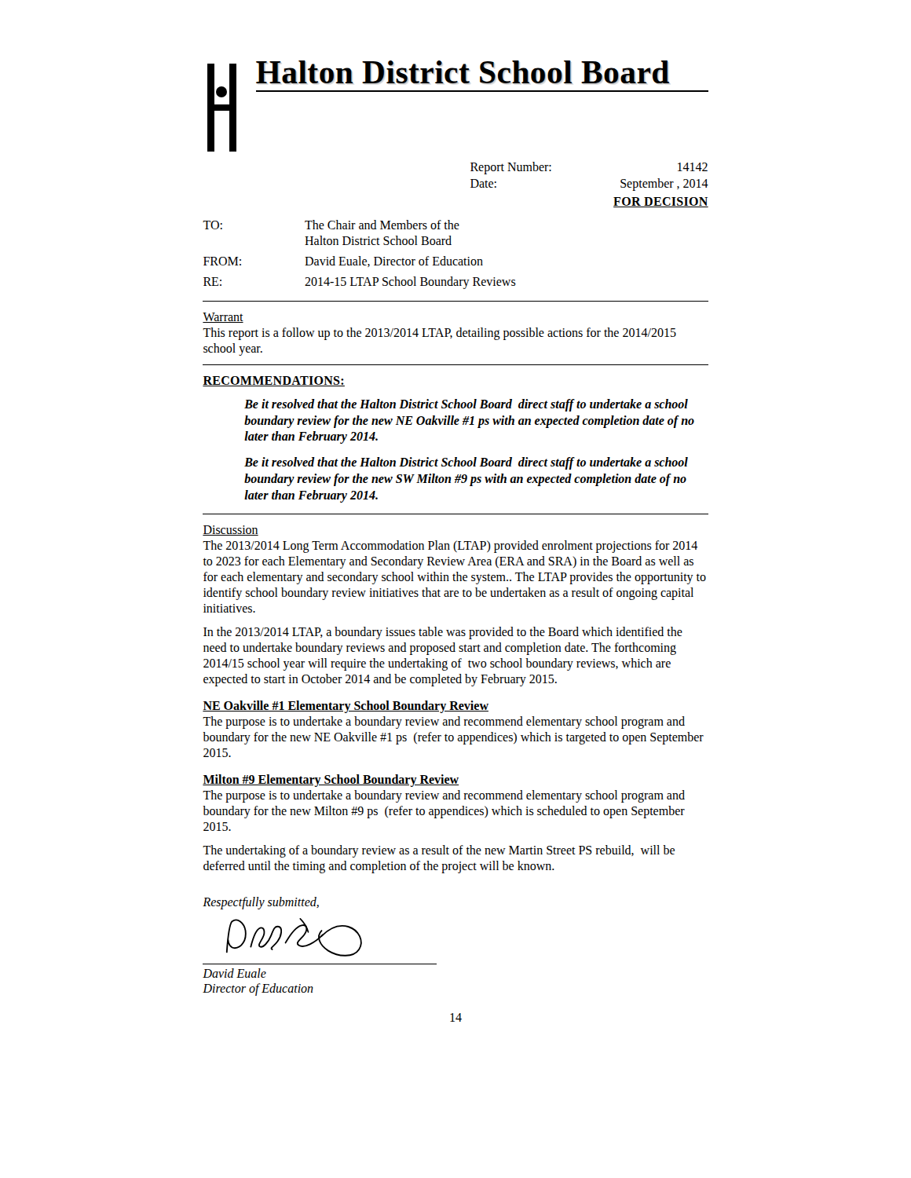Halton District School Board
| Report Number: | 14142 |
| Date: | September , 2014 |
FOR DECISION
| TO: | The Chair and Members of the Halton District School Board |
| FROM: | David Euale, Director of Education |
| RE: | 2014-15 LTAP School Boundary Reviews |
Warrant
This report is a follow up to the 2013/2014 LTAP, detailing possible actions for the 2014/2015 school year.
RECOMMENDATIONS:
Be it resolved that the Halton District School Board direct staff to undertake a school boundary review for the new NE Oakville #1 ps with an expected completion date of no later than February 2014.
Be it resolved that the Halton District School Board direct staff to undertake a school boundary review for the new SW Milton #9 ps with an expected completion date of no later than February 2014.
Discussion
The 2013/2014 Long Term Accommodation Plan (LTAP) provided enrolment projections for 2014 to 2023 for each Elementary and Secondary Review Area (ERA and SRA) in the Board as well as for each elementary and secondary school within the system.. The LTAP provides the opportunity to identify school boundary review initiatives that are to be undertaken as a result of ongoing capital initiatives.
In the 2013/2014 LTAP, a boundary issues table was provided to the Board which identified the need to undertake boundary reviews and proposed start and completion date. The forthcoming 2014/15 school year will require the undertaking of two school boundary reviews, which are expected to start in October 2014 and be completed by February 2015.
NE Oakville #1 Elementary School Boundary Review
The purpose is to undertake a boundary review and recommend elementary school program and boundary for the new NE Oakville #1 ps (refer to appendices) which is targeted to open September 2015.
Milton #9 Elementary School Boundary Review
The purpose is to undertake a boundary review and recommend elementary school program and boundary for the new Milton #9 ps (refer to appendices) which is scheduled to open September 2015.
The undertaking of a boundary review as a result of the new Martin Street PS rebuild, will be deferred until the timing and completion of the project will be known.
Respectfully submitted,
David Euale
Director of Education
14